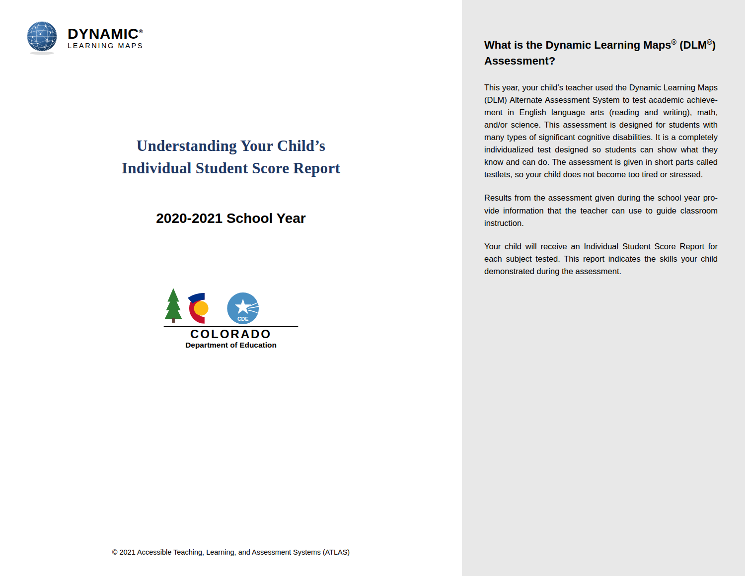DYNAMIC®
LEARNING MAPS
Understanding Your Child’s
Individual Student Score Report
2020-2021 School Year
CDE COLORADO Department of Education
© 2021 Accessible Teaching, Learning, and Assessment Systems (ATLAS)
What is the Dynamic Learning Maps® (DLM®) Assessment?
This year, your child’s teacher used the Dynamic Learning Maps (DLM) Alternate Assessment System to test academic achievement in English language arts (reading and writing), math, and/or science. This assessment is designed for students with many types of significant cognitive disabilities. It is a completely individualized test designed so students can show what they know and can do. The assessment is given in short parts called testlets, so your child does not become too tired or stressed.
Results from the assessment given during the school year provide information that the teacher can use to guide classroom instruction.
Your child will receive an Individual Student Score Report for each subject tested. This report indicates the skills your child demonstrated during the assessment.